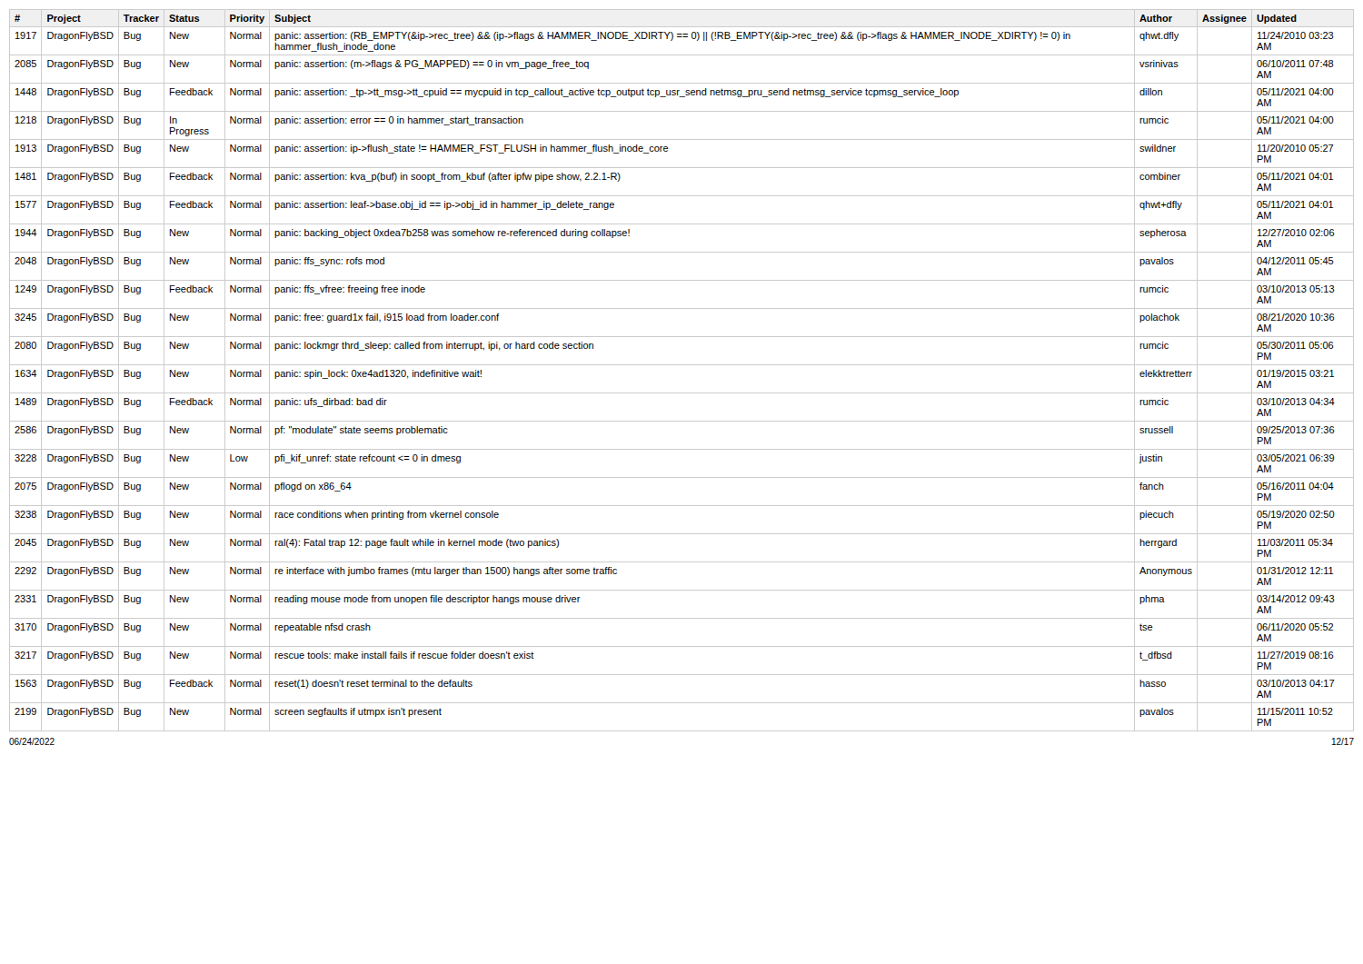| # | Project | Tracker | Status | Priority | Subject | Author | Assignee | Updated |
| --- | --- | --- | --- | --- | --- | --- | --- | --- |
| 1917 | DragonFlyBSD | Bug | New | Normal | panic: assertion: (RB_EMPTY(&ip->rec_tree) && (ip->flags & HAMMER_INODE_XDIRTY) == 0) // (!RB_EMPTY(&ip->rec_tree) && (ip->flags & HAMMER_INODE_XDIRTY) != 0) in hammer_flush_inode_done | qhwt.dfly | | 11/24/2010 03:23 AM |
| 2085 | DragonFlyBSD | Bug | New | Normal | panic: assertion: (m->flags & PG_MAPPED) == 0 in vm_page_free_toq | vsrinivas | | 06/10/2011 07:48 AM |
| 1448 | DragonFlyBSD | Bug | Feedback | Normal | panic: assertion: _tp->tt_msg->tt_cpuid == mycpuid in tcp_callout_active tcp_output tcp_usr_send netmsg_pru_send netmsg_service tcpmsg_service_loop | dillon | | 05/11/2021 04:00 AM |
| 1218 | DragonFlyBSD | Bug | In Progress | Normal | panic: assertion: error == 0 in hammer_start_transaction | rumcic | | 05/11/2021 04:00 AM |
| 1913 | DragonFlyBSD | Bug | New | Normal | panic: assertion: ip->flush_state != HAMMER_FST_FLUSH in hammer_flush_inode_core | swildner | | 11/20/2010 05:27 PM |
| 1481 | DragonFlyBSD | Bug | Feedback | Normal | panic: assertion: kva_p(buf) in soopt_from_kbuf (after ipfw pipe show, 2.2.1-R) | combiner | | 05/11/2021 04:01 AM |
| 1577 | DragonFlyBSD | Bug | Feedback | Normal | panic: assertion: leaf->base.obj_id == ip->obj_id in hammer_ip_delete_range | qhwt+dfly | | 05/11/2021 04:01 AM |
| 1944 | DragonFlyBSD | Bug | New | Normal | panic: backing_object 0xdea7b258 was somehow re-referenced during collapse! | sepherosa | | 12/27/2010 02:06 AM |
| 2048 | DragonFlyBSD | Bug | New | Normal | panic: ffs_sync: rofs mod | pavalos | | 04/12/2011 05:45 AM |
| 1249 | DragonFlyBSD | Bug | Feedback | Normal | panic: ffs_vfree: freeing free inode | rumcic | | 03/10/2013 05:13 AM |
| 3245 | DragonFlyBSD | Bug | New | Normal | panic: free: guard1x fail, i915 load from loader.conf | polachok | | 08/21/2020 10:36 AM |
| 2080 | DragonFlyBSD | Bug | New | Normal | panic: lockmgr thrd_sleep: called from interrupt, ipi, or hard code section | rumcic | | 05/30/2011 05:06 PM |
| 1634 | DragonFlyBSD | Bug | New | Normal | panic: spin_lock: 0xe4ad1320, indefinitive wait! | elekktretterr | | 01/19/2015 03:21 AM |
| 1489 | DragonFlyBSD | Bug | Feedback | Normal | panic: ufs_dirbad: bad dir | rumcic | | 03/10/2013 04:34 AM |
| 2586 | DragonFlyBSD | Bug | New | Normal | pf: "modulate" state seems problematic | srussell | | 09/25/2013 07:36 PM |
| 3228 | DragonFlyBSD | Bug | New | Low | pfi_kif_unref: state refcount <= 0 in dmesg | justin | | 03/05/2021 06:39 AM |
| 2075 | DragonFlyBSD | Bug | New | Normal | pflogd on x86_64 | fanch | | 05/16/2011 04:04 PM |
| 3238 | DragonFlyBSD | Bug | New | Normal | race conditions when printing from vkernel console | piecuch | | 05/19/2020 02:50 PM |
| 2045 | DragonFlyBSD | Bug | New | Normal | ral(4): Fatal trap 12: page fault while in kernel mode (two panics) | herrgard | | 11/03/2011 05:34 PM |
| 2292 | DragonFlyBSD | Bug | New | Normal | re interface with jumbo frames (mtu larger than 1500) hangs after some traffic | Anonymous | | 01/31/2012 12:11 AM |
| 2331 | DragonFlyBSD | Bug | New | Normal | reading mouse mode from unopen file descriptor hangs mouse driver | phma | | 03/14/2012 09:43 AM |
| 3170 | DragonFlyBSD | Bug | New | Normal | repeatable nfsd crash | tse | | 06/11/2020 05:52 AM |
| 3217 | DragonFlyBSD | Bug | New | Normal | rescue tools: make install fails if rescue folder doesn't exist | t_dfbsd | | 11/27/2019 08:16 PM |
| 1563 | DragonFlyBSD | Bug | Feedback | Normal | reset(1) doesn't reset terminal to the defaults | hasso | | 03/10/2013 04:17 AM |
| 2199 | DragonFlyBSD | Bug | New | Normal | screen segfaults if utmpx isn't present | pavalos | | 11/15/2011 10:52 PM |
06/24/2022 12/17